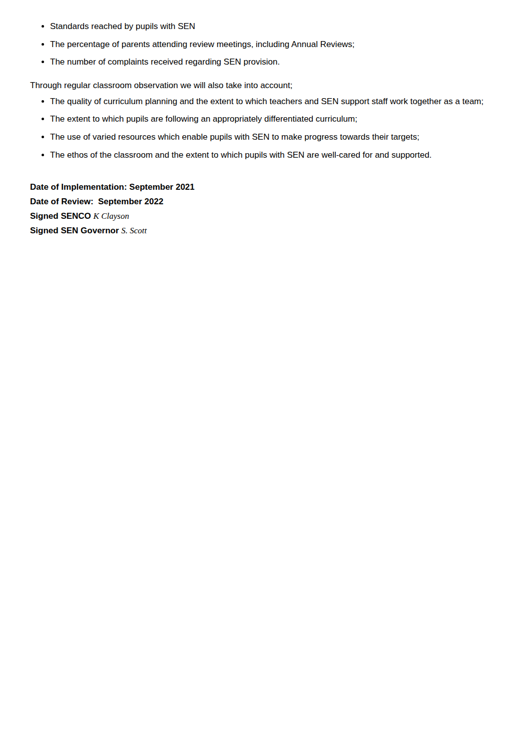Standards reached by pupils with SEN
The percentage of parents attending review meetings, including Annual Reviews;
The number of complaints received regarding SEN provision.
Through regular classroom observation we will also take into account;
The quality of curriculum planning and the extent to which teachers and SEN support staff work together as a team;
The extent to which pupils are following an appropriately differentiated curriculum;
The use of varied resources which enable pupils with SEN to make progress towards their targets;
The ethos of the classroom and the extent to which pupils with SEN are well-cared for and supported.
Date of Implementation: September 2021
Date of Review: September 2022
Signed SENCO K Clayson
Signed SEN Governor S. Scott